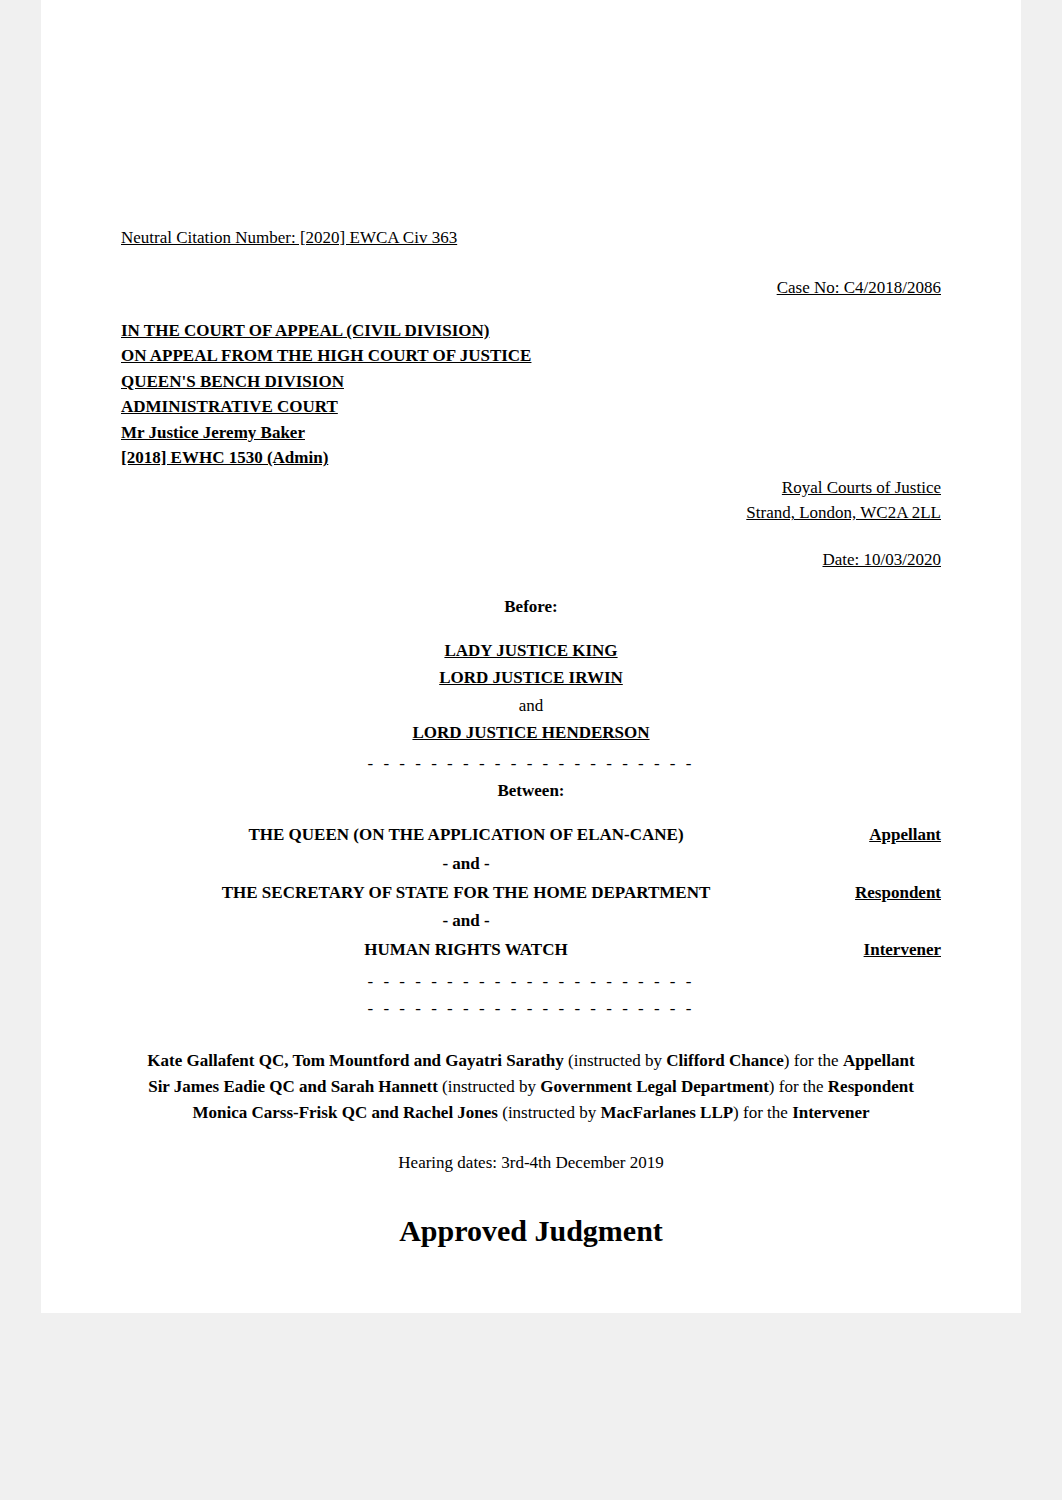Neutral Citation Number: [2020] EWCA Civ 363
Case No: C4/2018/2086
IN THE COURT OF APPEAL (CIVIL DIVISION) ON APPEAL FROM THE HIGH COURT OF JUSTICE QUEEN'S BENCH DIVISION ADMINISTRATIVE COURT Mr Justice Jeremy Baker [2018] EWHC 1530 (Admin)
Royal Courts of Justice
Strand, London, WC2A 2LL
Date: 10/03/2020
Before:
LADY JUSTICE KING LORD JUSTICE IRWIN and LORD JUSTICE HENDERSON
- - - - - - - - - - - - - - - - - - - - -
Between:
| THE QUEEN (ON THE APPLICATION OF ELAN-CANE) | Appellant |
| - and - | |
| THE SECRETARY OF STATE FOR THE HOME DEPARTMENT | Respondent |
| - and - | |
| HUMAN RIGHTS WATCH | Intervener |
- - - - - - - - - - - - - - - - - - - - -
- - - - - - - - - - - - - - - - - - - - -
Kate Gallafent QC, Tom Mountford and Gayatri Sarathy (instructed by Clifford Chance) for the Appellant
Sir James Eadie QC and Sarah Hannett (instructed by Government Legal Department) for the Respondent
Monica Carss-Frisk QC and Rachel Jones (instructed by MacFarlanes LLP) for the Intervener
Hearing dates: 3rd-4th December 2019
Approved Judgment